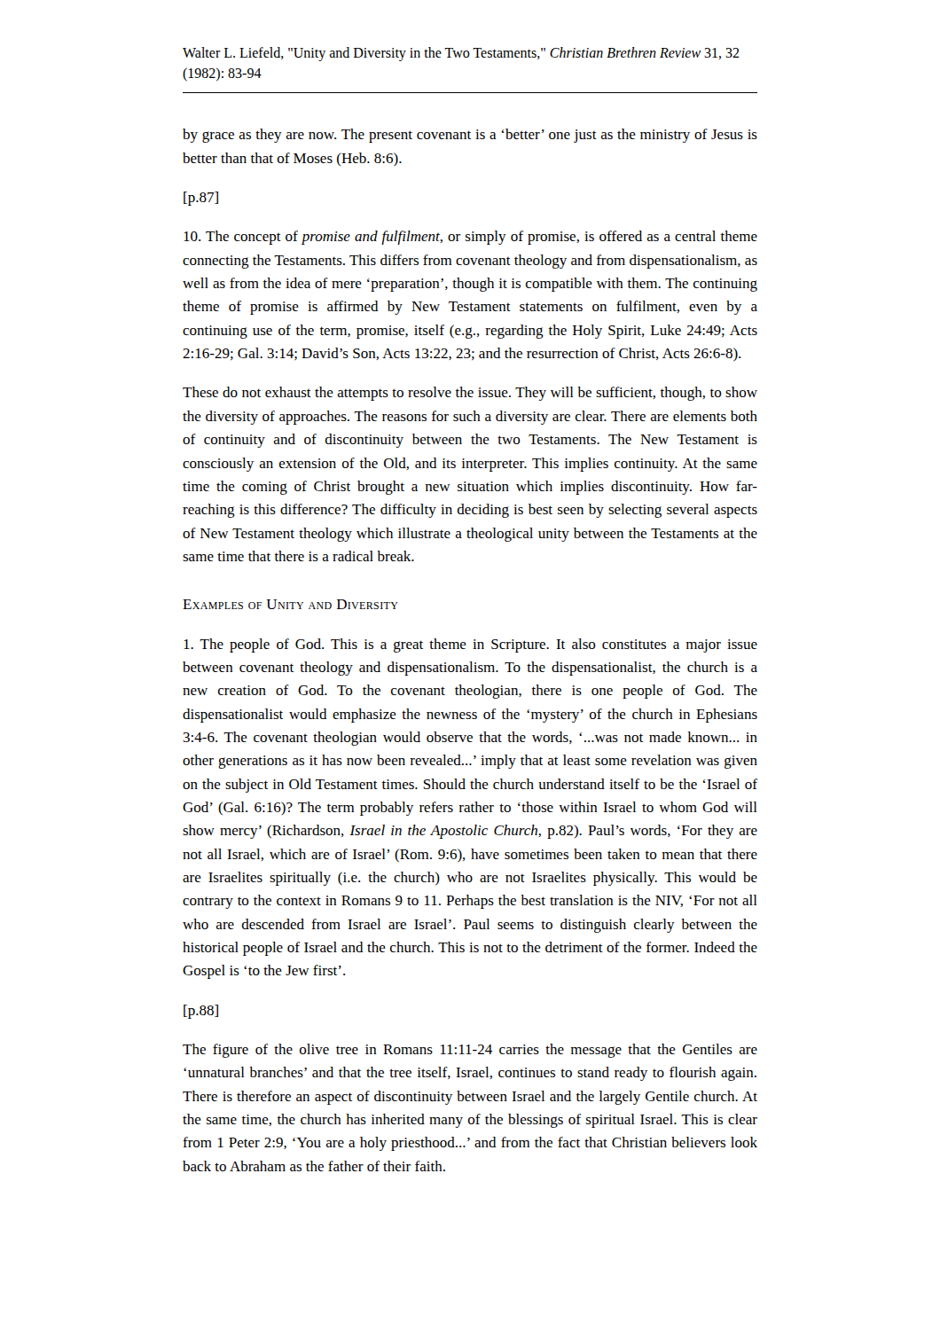Walter L. Liefeld, "Unity and Diversity in the Two Testaments," Christian Brethren Review 31, 32 (1982): 83-94
by grace as they are now. The present covenant is a ‘better’ one just as the ministry of Jesus is better than that of Moses (Heb. 8:6).
[p.87]
10. The concept of promise and fulfilment, or simply of promise, is offered as a central theme connecting the Testaments. This differs from covenant theology and from dispensationalism, as well as from the idea of mere ‘preparation’, though it is compatible with them. The continuing theme of promise is affirmed by New Testament statements on fulfilment, even by a continuing use of the term, promise, itself (e.g., regarding the Holy Spirit, Luke 24:49; Acts 2:16-29; Gal. 3:14; David’s Son, Acts 13:22, 23; and the resurrection of Christ, Acts 26:6-8).
These do not exhaust the attempts to resolve the issue. They will be sufficient, though, to show the diversity of approaches. The reasons for such a diversity are clear. There are elements both of continuity and of discontinuity between the two Testaments. The New Testament is consciously an extension of the Old, and its interpreter. This implies continuity. At the same time the coming of Christ brought a new situation which implies discontinuity. How far-reaching is this difference? The difficulty in deciding is best seen by selecting several aspects of New Testament theology which illustrate a theological unity between the Testaments at the same time that there is a radical break.
Examples of Unity and Diversity
1. The people of God. This is a great theme in Scripture. It also constitutes a major issue between covenant theology and dispensationalism. To the dispensationalist, the church is a new creation of God. To the covenant theologian, there is one people of God. The dispensationalist would emphasize the newness of the ‘mystery’ of the church in Ephesians 3:4-6. The covenant theologian would observe that the words, ‘...was not made known... in other generations as it has now been revealed...’ imply that at least some revelation was given on the subject in Old Testament times. Should the church understand itself to be the ‘Israel of God’ (Gal. 6:16)? The term probably refers rather to ‘those within Israel to whom God will show mercy’ (Richardson, Israel in the Apostolic Church, p.82). Paul’s words, ‘For they are not all Israel, which are of Israel’ (Rom. 9:6), have sometimes been taken to mean that there are Israelites spiritually (i.e. the church) who are not Israelites physically. This would be contrary to the context in Romans 9 to 11. Perhaps the best translation is the NIV, ‘For not all who are descended from Israel are Israel’. Paul seems to distinguish clearly between the historical people of Israel and the church. This is not to the detriment of the former. Indeed the Gospel is ‘to the Jew first’.
[p.88]
The figure of the olive tree in Romans 11:11-24 carries the message that the Gentiles are ‘unnatural branches’ and that the tree itself, Israel, continues to stand ready to flourish again. There is therefore an aspect of discontinuity between Israel and the largely Gentile church. At the same time, the church has inherited many of the blessings of spiritual Israel. This is clear from 1 Peter 2:9, ‘You are a holy priesthood...’ and from the fact that Christian believers look back to Abraham as the father of their faith.